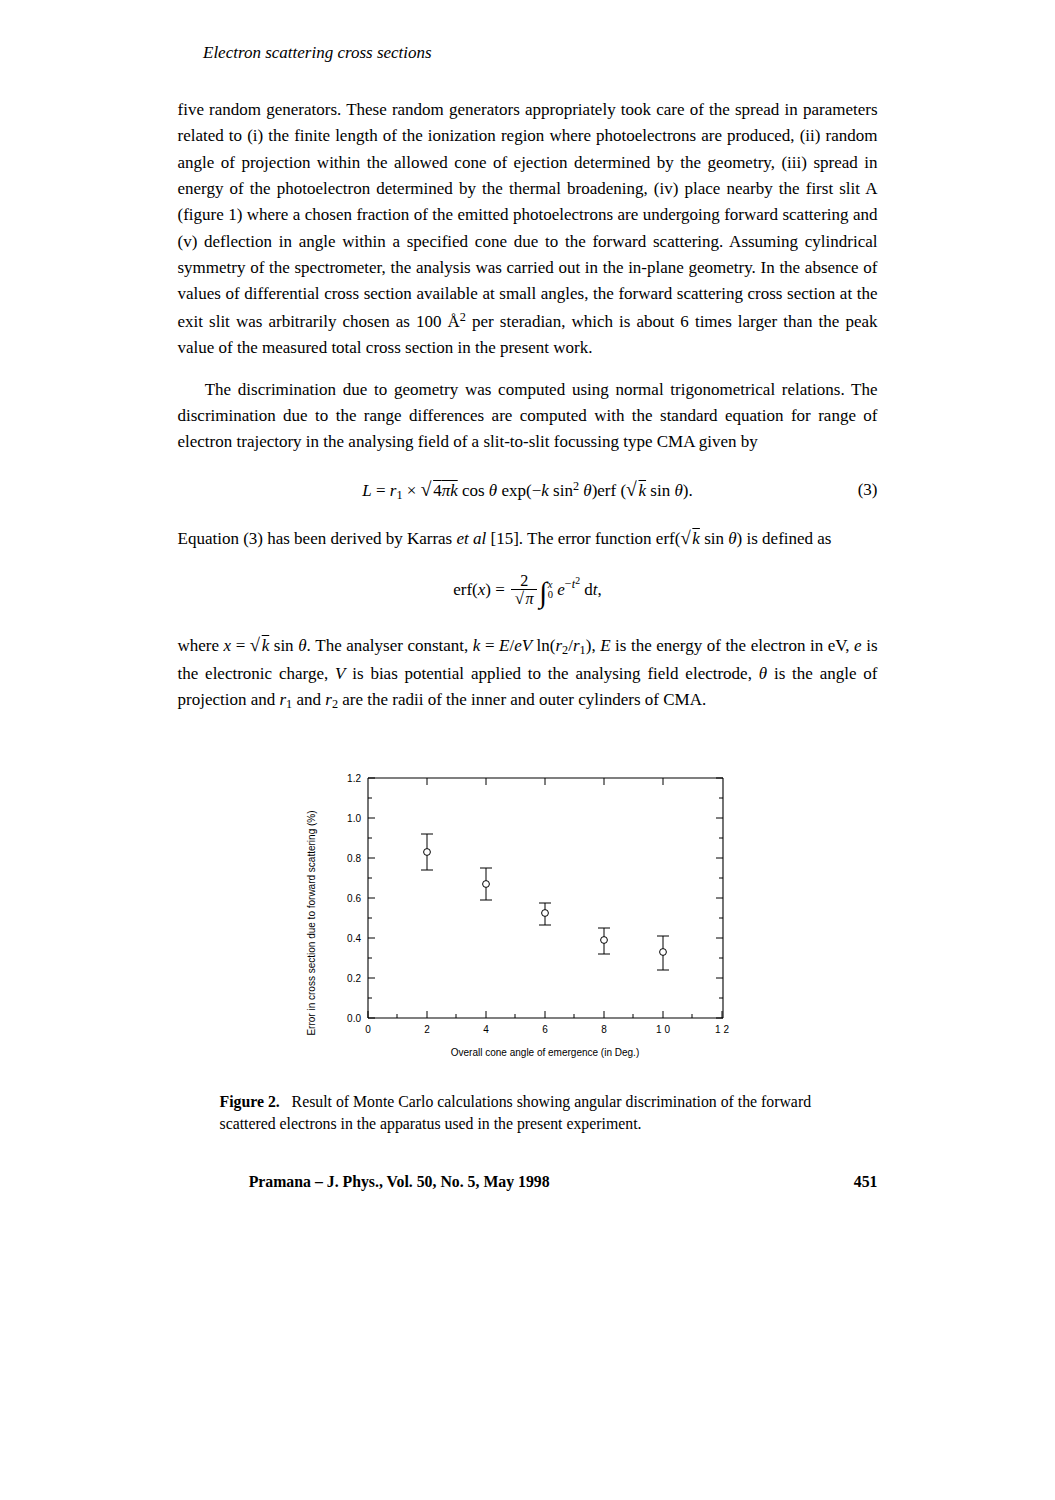Electron scattering cross sections
five random generators. These random generators appropriately took care of the spread in parameters related to (i) the finite length of the ionization region where photoelectrons are produced, (ii) random angle of projection within the allowed cone of ejection determined by the geometry, (iii) spread in energy of the photoelectron determined by the thermal broadening, (iv) place nearby the first slit A (figure 1) where a chosen fraction of the emitted photoelectrons are undergoing forward scattering and (v) deflection in angle within a specified cone due to the forward scattering. Assuming cylindrical symmetry of the spectrometer, the analysis was carried out in the in-plane geometry. In the absence of values of differential cross section available at small angles, the forward scattering cross section at the exit slit was arbitrarily chosen as 100 Å2 per steradian, which is about 6 times larger than the peak value of the measured total cross section in the present work.
The discrimination due to geometry was computed using normal trigonometrical relations. The discrimination due to the range differences are computed with the standard equation for range of electron trajectory in the analysing field of a slit-to-slit focussing type CMA given by
L = r 1 × √4πk cos θ exp(−k sin2 θ)erf (√k sin θ). (3)
Equation (3) has been derived by Karras et al [15]. The error function erf(√k sin θ) is defined as
erf(x) = 2√π∫x 0 e−t 2 dt,
where x = √k sin θ. The analyser constant, k = E/eV ln(r 2/r 1), E is the energy of the electron in eV, e is the electronic charge, V is bias potential applied to the analysing field electrode, θ is the angle of projection and r 1 and r 2 are the radii of the inner and outer cylinders of CMA.
Error in cross section due to forward scattering (%) 1.2 1.0 0.8 0.6 0.4 0.2 0.0 0 2 4 6 8 1 0 1 2 Overall cone angle of emergence (in Deg.)
Figure 2. Result of Monte Carlo calculations showing angular discrimination of the forward scattered electrons in the apparatus used in the present experiment.
Pramana – J. Phys., Vol. 50, No. 5, May 1998 451